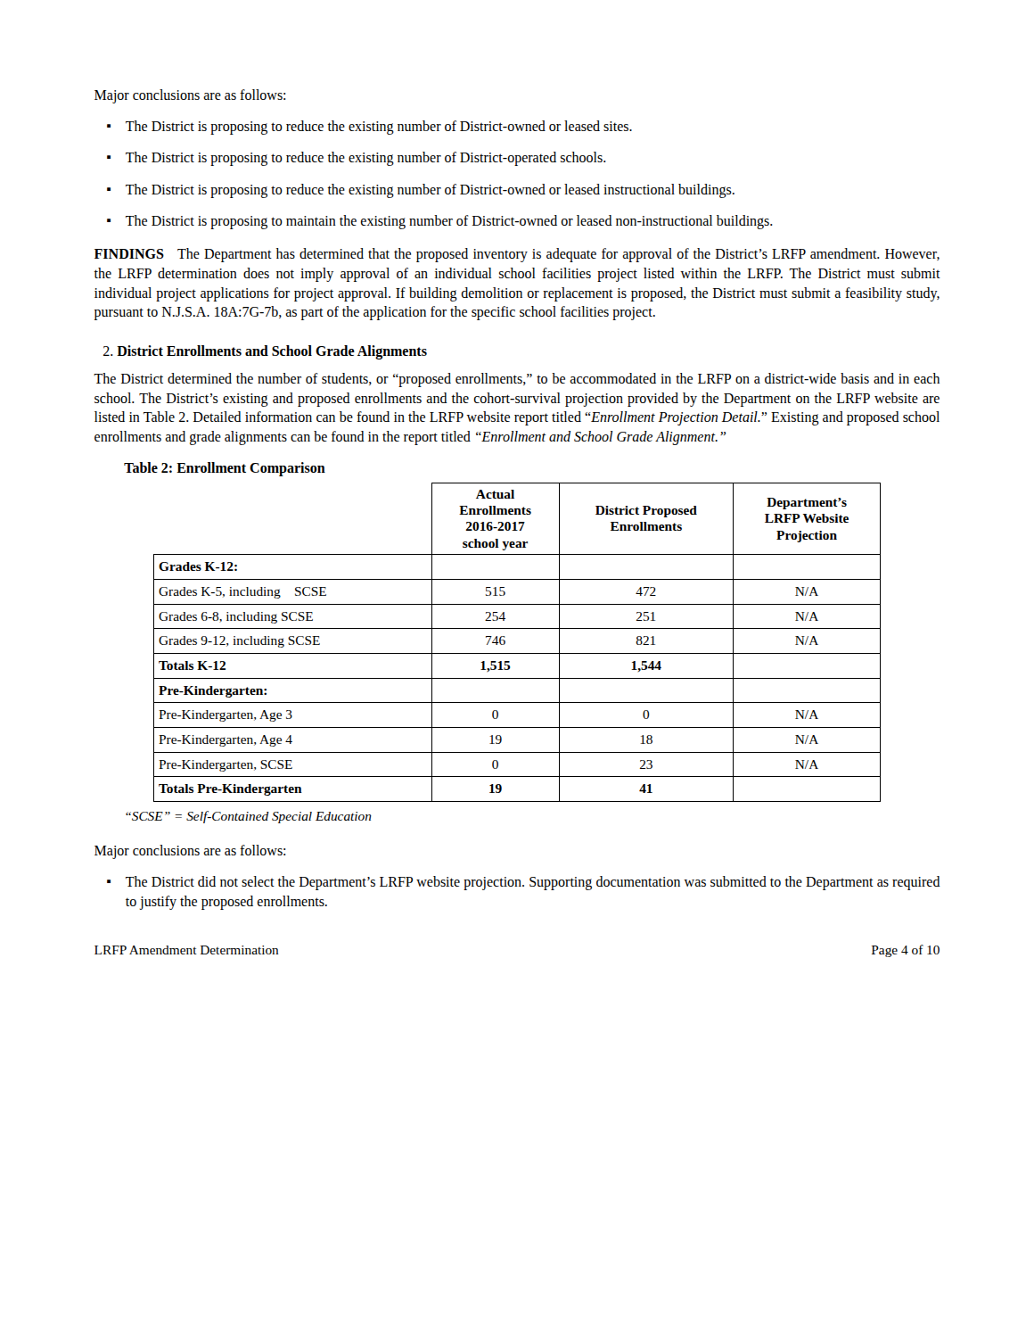Major conclusions are as follows:
The District is proposing to reduce the existing number of District-owned or leased sites.
The District is proposing to reduce the existing number of District-operated schools.
The District is proposing to reduce the existing number of District-owned or leased instructional buildings.
The District is proposing to maintain the existing number of District-owned or leased non-instructional buildings.
FINDINGS The Department has determined that the proposed inventory is adequate for approval of the District’s LRFP amendment. However, the LRFP determination does not imply approval of an individual school facilities project listed within the LRFP. The District must submit individual project applications for project approval. If building demolition or replacement is proposed, the District must submit a feasibility study, pursuant to N.J.S.A. 18A:7G-7b, as part of the application for the specific school facilities project.
District Enrollments and School Grade Alignments
The District determined the number of students, or “proposed enrollments,” to be accommodated in the LRFP on a district-wide basis and in each school. The District’s existing and proposed enrollments and the cohort-survival projection provided by the Department on the LRFP website are listed in Table 2. Detailed information can be found in the LRFP website report titled “Enrollment Projection Detail.” Existing and proposed school enrollments and grade alignments can be found in the report titled “Enrollment and School Grade Alignment.”
Table 2: Enrollment Comparison
| | Actual Enrollments 2016-2017 school year | District Proposed Enrollments | Department’s LRFP Website Projection |
| --- | --- | --- | --- |
| Grades K-12: | | | |
| Grades K-5, including SCSE | 515 | 472 | N/A |
| Grades 6-8, including SCSE | 254 | 251 | N/A |
| Grades 9-12, including SCSE | 746 | 821 | N/A |
| Totals K-12 | 1,515 | 1,544 | |
| Pre-Kindergarten: | | | |
| Pre-Kindergarten, Age 3 | 0 | 0 | N/A |
| Pre-Kindergarten, Age 4 | 19 | 18 | N/A |
| Pre-Kindergarten, SCSE | 0 | 23 | N/A |
| Totals Pre-Kindergarten | 19 | 41 | |
“SCSE” = Self-Contained Special Education
Major conclusions are as follows:
The District did not select the Department’s LRFP website projection. Supporting documentation was submitted to the Department as required to justify the proposed enrollments.
LRFP Amendment Determination Page 4 of 10